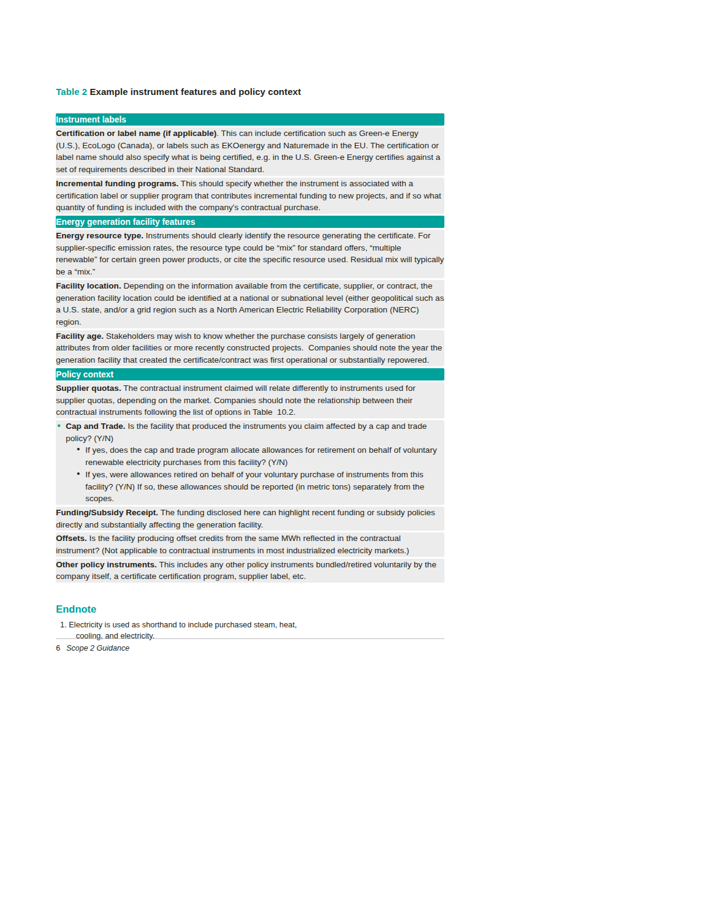Table 2 Example instrument features and policy context
| Instrument labels |
| Certification or label name (if applicable) . This can include certification such as Green-e Energy (U.S.), EcoLogo (Canada), or labels such as EKOenergy and Naturemade in the EU. The certification or label name should also specify what is being certified, e.g. in the U.S. Green-e Energy certifies against a set of requirements described in their National Standard. |
| Incremental funding programs. This should specify whether the instrument is associated with a certification label or supplier program that contributes incremental funding to new projects, and if so what quantity of funding is included with the company's contractual purchase. |
| Energy generation facility features |
| Energy resource type. Instruments should clearly identify the resource generating the certificate. For supplier-specific emission rates, the resource type could be “mix” for standard offers, “multiple renewable” for certain green power products, or cite the specific resource used. Residual mix will typically be a “mix.” |
| Facility location. Depending on the information available from the certificate, supplier, or contract, the generation facility location could be identified at a national or subnational level (either geopolitical such as a U.S. state, and/or a grid region such as a North American Electric Reliability Corporation (NERC) region. |
| Facility age. Stakeholders may wish to know whether the purchase consists largely of generation attributes from older facilities or more recently constructed projects. Companies should note the year the generation facility that created the certificate/contract was first operational or substantially repowered. |
| Policy context |
| Supplier quotas. The contractual instrument claimed will relate differently to instruments used for supplier quotas, depending on the market. Companies should note the relationship between their contractual instruments following the list of options in Table 10.2. |
| Cap and Trade. Is the facility that produced the instruments you claim affected by a cap and trade policy? (Y/N) If yes, does the cap and trade program allocate allowances for retirement on behalf of voluntary renewable electricity purchases from this facility? (Y/N) If yes, were allowances retired on behalf of your voluntary purchase of instruments from this facility? (Y/N) If so, these allowances should be reported (in metric tons) separately from the scopes. |
| Funding/Subsidy Receipt. The funding disclosed here can highlight recent funding or subsidy policies directly and substantially affecting the generation facility. |
| Offsets. Is the facility producing offset credits from the same MWh reflected in the contractual instrument? (Not applicable to contractual instruments in most industrialized electricity markets.) |
| Other policy instruments. This includes any other policy instruments bundled/retired voluntarily by the company itself, a certificate certification program, supplier label, etc. |
Endnote
Electricity is used as shorthand to include purchased steam, heat, cooling, and electricity.
6 Scope 2 Guidance